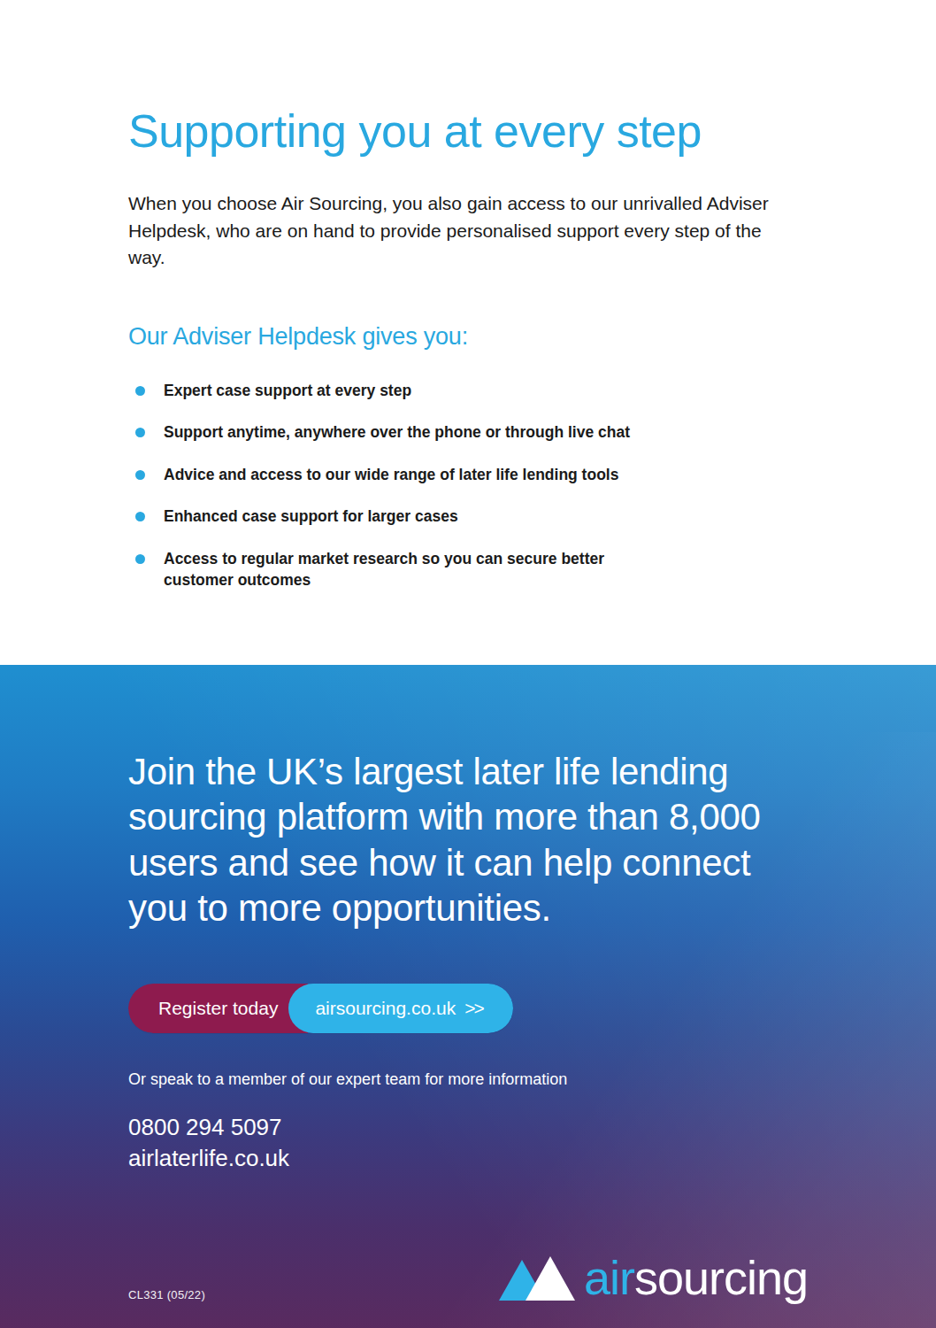Supporting you at every step
When you choose Air Sourcing, you also gain access to our unrivalled Adviser Helpdesk, who are on hand to provide personalised support every step of the way.
Our Adviser Helpdesk gives you:
Expert case support at every step
Support anytime, anywhere over the phone or through live chat
Advice and access to our wide range of later life lending tools
Enhanced case support for larger cases
Access to regular market research so you can secure better
customer outcomes
Join the UK’s largest later life lending sourcing platform with more than 8,000 users and see how it can help connect you to more opportunities.
Register today airsourcing.co.uk >>
Or speak to a member of our expert team for more information
0800 294 5097
airlaterlife.co.uk
CL331 (05/22)
air sourcing